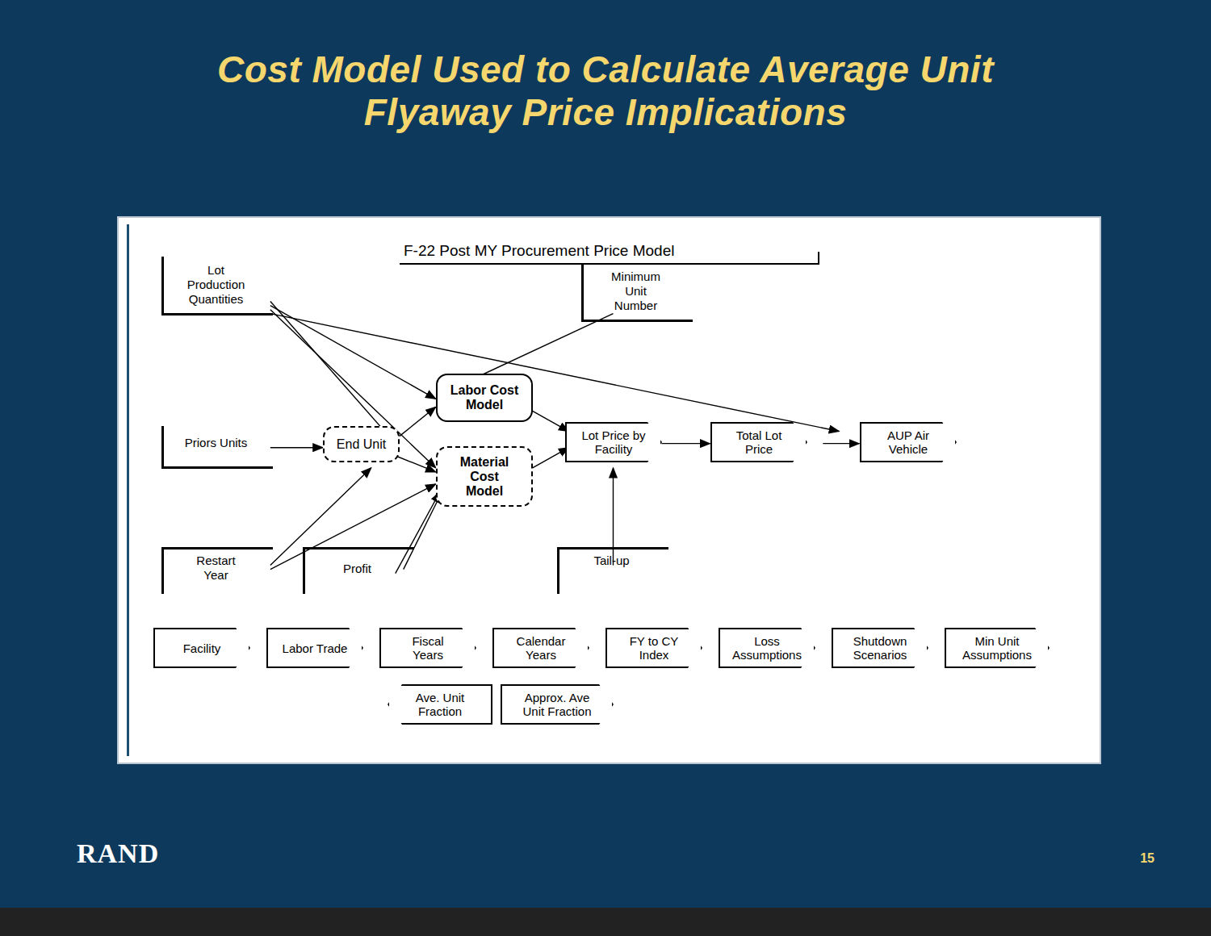Cost Model Used to Calculate Average Unit
Flyaway Price Implications
F-22 Post MY Procurement Price Model
Lot
Production
Quantities
Minimum
Unit
Number
Priors Units
Restart
Year
Profit
Tail-up
End Unit
Labor Cost
Model
Material
Cost
Model
Lot Price by
Facility
Total Lot
Price
AUP Air
Vehicle
Facility
Labor Trade
Fiscal
Years
Calendar
Years
FY to CY
Index
Loss
Assumptions
Shutdown
Scenarios
Min Unit
Assumptions
Ave. Unit
Fraction
Approx. Ave
Unit Fraction
RAND
15